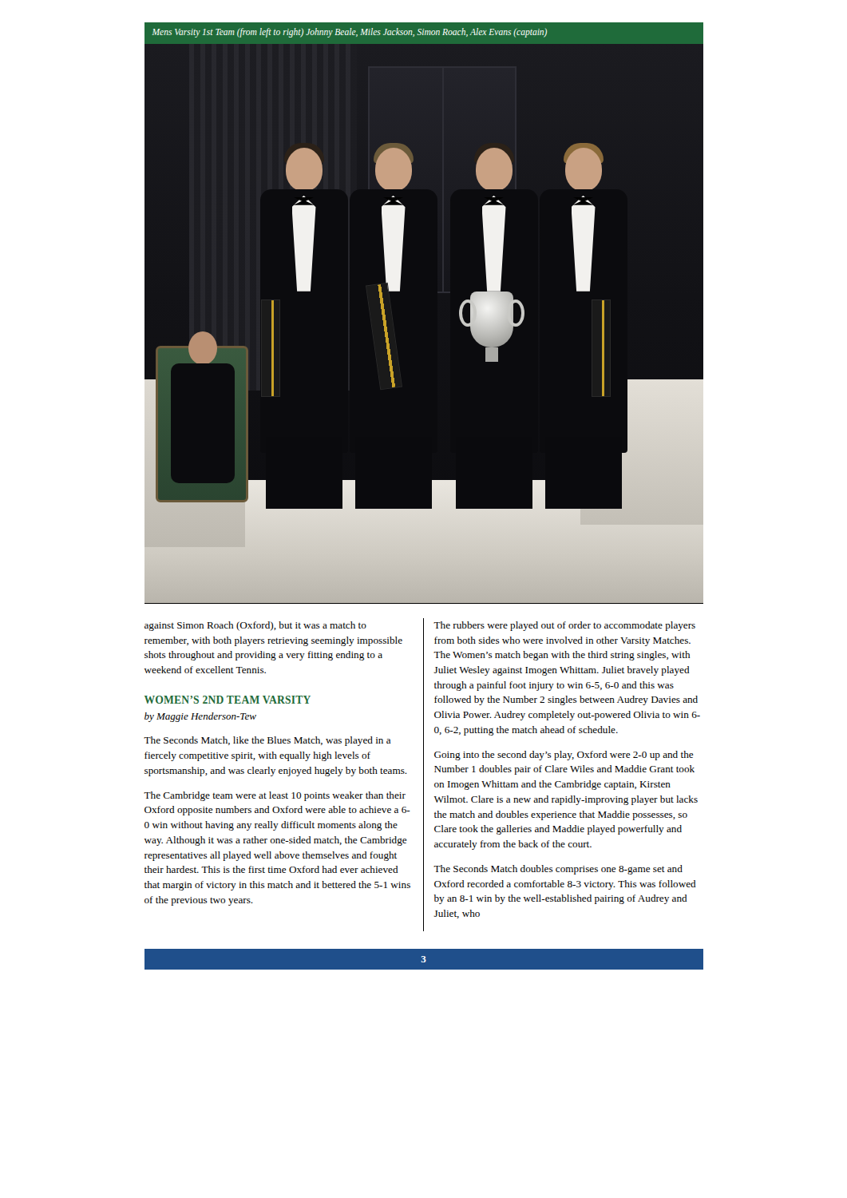Mens Varsity 1st Team (from left to right) Johnny Beale, Miles Jackson, Simon Roach, Alex Evans (captain)
against Simon Roach (Oxford), but it was a match to remember, with both players retrieving seemingly impossible shots throughout and providing a very fitting ending to a weekend of excellent Tennis.
WOMEN’S 2ND TEAM VARSITY
by Maggie Henderson-Tew
The Seconds Match, like the Blues Match, was played in a fiercely competitive spirit, with equally high levels of sportsmanship, and was clearly enjoyed hugely by both teams.
The Cambridge team were at least 10 points weaker than their Oxford opposite numbers and Oxford were able to achieve a 6-0 win without having any really difficult moments along the way. Although it was a rather one-sided match, the Cambridge representatives all played well above themselves and fought their hardest. This is the first time Oxford had ever achieved that margin of victory in this match and it bettered the 5-1 wins of the previous two years.
The rubbers were played out of order to accommodate players from both sides who were involved in other Varsity Matches. The Women’s match began with the third string singles, with Juliet Wesley against Imogen Whittam. Juliet bravely played through a painful foot injury to win 6-5, 6-0 and this was followed by the Number 2 singles between Audrey Davies and Olivia Power. Audrey completely out-powered Olivia to win 6-0, 6-2, putting the match ahead of schedule.
Going into the second day’s play, Oxford were 2-0 up and the Number 1 doubles pair of Clare Wiles and Maddie Grant took on Imogen Whittam and the Cambridge captain, Kirsten Wilmot. Clare is a new and rapidly-improving player but lacks the match and doubles experience that Maddie possesses, so Clare took the galleries and Maddie played powerfully and accurately from the back of the court.
The Seconds Match doubles comprises one 8-game set and Oxford recorded a comfortable 8-3 victory. This was followed by an 8-1 win by the well-established pairing of Audrey and Juliet, who
3